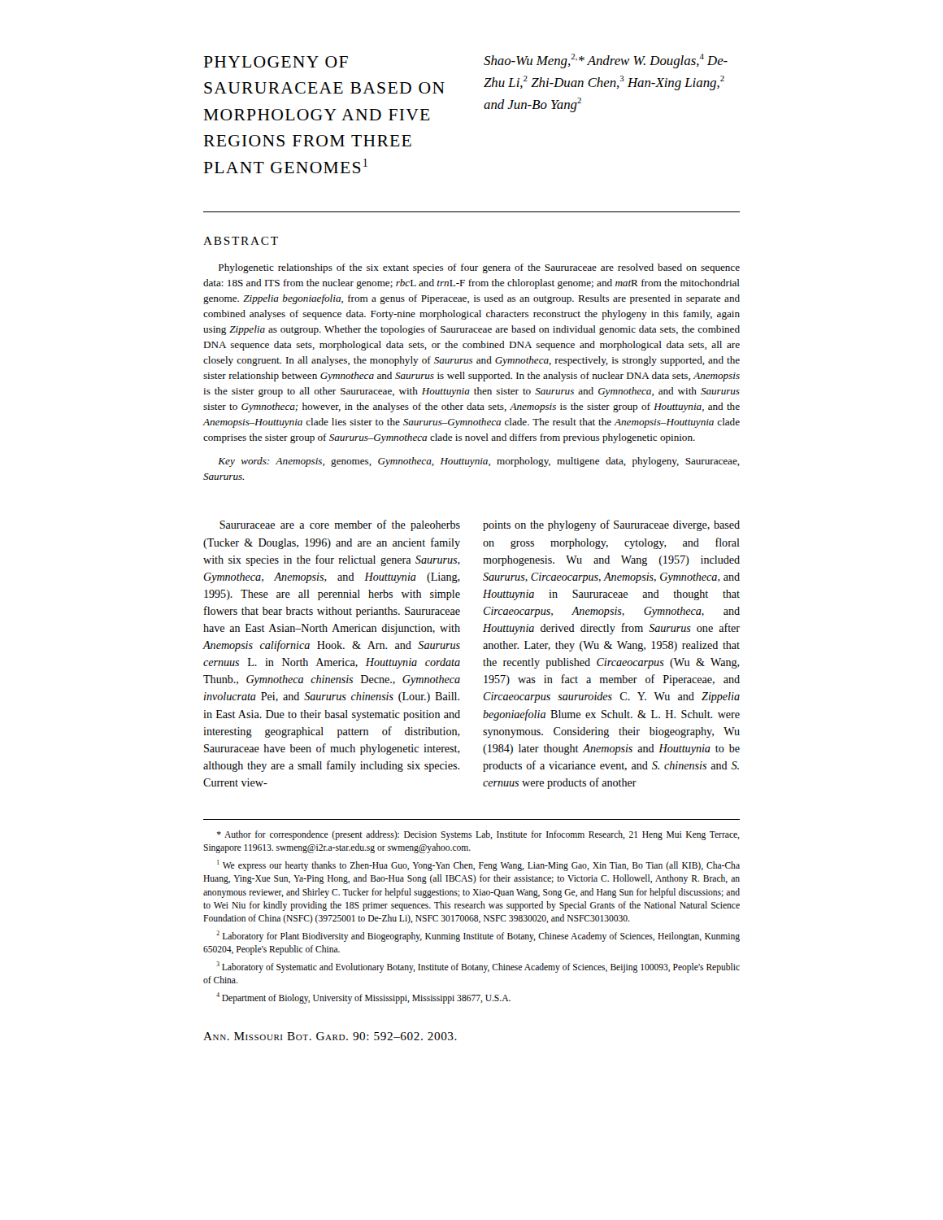Phylogeny of Saururaceae Based on Morphology and Five Regions from Three Plant Genomes1
Shao-Wu Meng,2,* Andrew W. Douglas,4 De-Zhu Li,2 Zhi-Duan Chen,3 Han-Xing Liang,2 and Jun-Bo Yang2
Abstract
Phylogenetic relationships of the six extant species of four genera of the Saururaceae are resolved based on sequence data: 18S and ITS from the nuclear genome; rbc L and trn L-F from the chloroplast genome; and mat R from the mitochondrial genome. Zippelia begoniaefolia, from a genus of Piperaceae, is used as an outgroup. Results are presented in separate and combined analyses of sequence data. Forty-nine morphological characters reconstruct the phylogeny in this family, again using Zippelia as outgroup. Whether the topologies of Saururaceae are based on individual genomic data sets, the combined DNA sequence data sets, morphological data sets, or the combined DNA sequence and morphological data sets, all are closely congruent. In all analyses, the monophyly of Saururus and Gymnotheca, respectively, is strongly supported, and the sister relationship between Gymnotheca and Saururus is well supported. In the analysis of nuclear DNA data sets, Anemopsis is the sister group to all other Saururaceae, with Houttuynia then sister to Saururus and Gymnotheca, and with Saururus sister to Gymnotheca; however, in the analyses of the other data sets, Anemopsis is the sister group of Houttuynia, and the Anemopsis–Houttuynia clade lies sister to the Saururus–Gymnotheca clade. The result that the Anemopsis–Houttuynia clade comprises the sister group of Saururus–Gymnotheca clade is novel and differs from previous phylogenetic opinion.
Key words: Anemopsis, genomes, Gymnotheca, Houttuynia, morphology, multigene data, phylogeny, Saururaceae, Saururus.
Saururaceae are a core member of the paleoherbs (Tucker & Douglas, 1996) and are an ancient family with six species in the four relictual genera Saururus, Gymnotheca, Anemopsis, and Houttuynia (Liang, 1995). These are all perennial herbs with simple flowers that bear bracts without perianths. Saururaceae have an East Asian–North American disjunction, with Anemopsis californica Hook. & Arn. and Saururus cernuus L. in North America, Houttuynia cordata Thunb., Gymnotheca chinensis Decne., Gymnotheca involucrata Pei, and Saururus chinensis (Lour.) Baill. in East Asia. Due to their basal systematic position and interesting geographical pattern of distribution, Saururaceae have been of much phylogenetic interest, although they are a small family including six species. Current view-
points on the phylogeny of Saururaceae diverge, based on gross morphology, cytology, and floral morphogenesis. Wu and Wang (1957) included Saururus, Circaeocarpus, Anemopsis, Gymnotheca, and Houttuynia in Saururaceae and thought that Circaeocarpus, Anemopsis, Gymnotheca, and Houttuynia derived directly from Saururus one after another. Later, they (Wu & Wang, 1958) realized that the recently published Circaeocarpus (Wu & Wang, 1957) was in fact a member of Piperaceae, and Circaeocarpus saururoides C. Y. Wu and Zippelia begoniaefolia Blume ex Schult. & L. H. Schult. were synonymous. Considering their biogeography, Wu (1984) later thought Anemopsis and Houttuynia to be products of a vicariance event, and S. chinensis and S. cernuus were products of another
* Author for correspondence (present address): Decision Systems Lab, Institute for Infocomm Research, 21 Heng Mui Keng Terrace, Singapore 119613. swmeng@i2r.a-star.edu.sg or swmeng@yahoo.com.
1 We express our hearty thanks to Zhen-Hua Guo, Yong-Yan Chen, Feng Wang, Lian-Ming Gao, Xin Tian, Bo Tian (all KIB), Cha-Cha Huang, Ying-Xue Sun, Ya-Ping Hong, and Bao-Hua Song (all IBCAS) for their assistance; to Victoria C. Hollowell, Anthony R. Brach, an anonymous reviewer, and Shirley C. Tucker for helpful suggestions; to Xiao-Quan Wang, Song Ge, and Hang Sun for helpful discussions; and to Wei Niu for kindly providing the 18S primer sequences. This research was supported by Special Grants of the National Natural Science Foundation of China (NSFC) (39725001 to De-Zhu Li), NSFC 30170068, NSFC 39830020, and NSFC30130030.
2 Laboratory for Plant Biodiversity and Biogeography, Kunming Institute of Botany, Chinese Academy of Sciences, Heilongtan, Kunming 650204, People's Republic of China.
3 Laboratory of Systematic and Evolutionary Botany, Institute of Botany, Chinese Academy of Sciences, Beijing 100093, People's Republic of China.
4 Department of Biology, University of Mississippi, Mississippi 38677, U.S.A.
Ann. Missouri Bot. Gard. 90: 592–602. 2003.